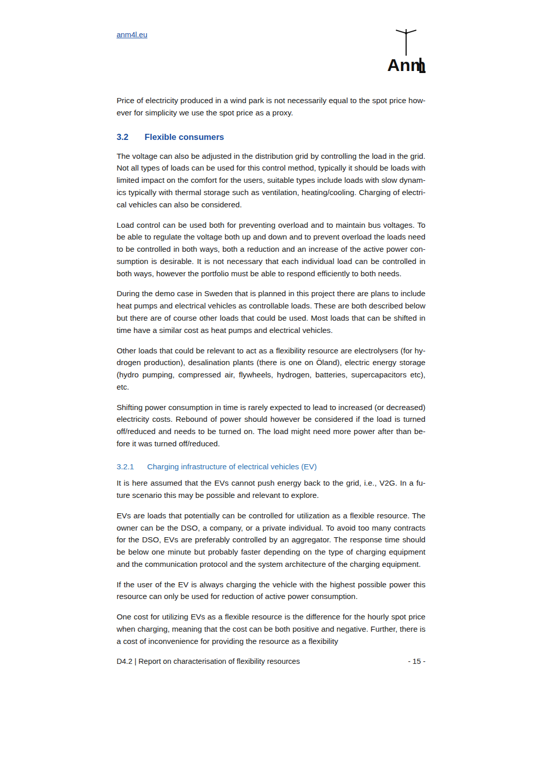anm4l.eu
Anm4
Price of electricity produced in a wind park is not necessarily equal to the spot price however for simplicity we use the spot price as a proxy.
3.2 Flexible consumers
The voltage can also be adjusted in the distribution grid by controlling the load in the grid. Not all types of loads can be used for this control method, typically it should be loads with limited impact on the comfort for the users, suitable types include loads with slow dynamics typically with thermal storage such as ventilation, heating/cooling. Charging of electrical vehicles can also be considered.
Load control can be used both for preventing overload and to maintain bus voltages. To be able to regulate the voltage both up and down and to prevent overload the loads need to be controlled in both ways, both a reduction and an increase of the active power consumption is desirable. It is not necessary that each individual load can be controlled in both ways, however the portfolio must be able to respond efficiently to both needs.
During the demo case in Sweden that is planned in this project there are plans to include heat pumps and electrical vehicles as controllable loads. These are both described below but there are of course other loads that could be used. Most loads that can be shifted in time have a similar cost as heat pumps and electrical vehicles.
Other loads that could be relevant to act as a flexibility resource are electrolysers (for hydrogen production), desalination plants (there is one on Öland), electric energy storage (hydro pumping, compressed air, flywheels, hydrogen, batteries, supercapacitors etc), etc.
Shifting power consumption in time is rarely expected to lead to increased (or decreased) electricity costs. Rebound of power should however be considered if the load is turned off/reduced and needs to be turned on. The load might need more power after than before it was turned off/reduced.
3.2.1 Charging infrastructure of electrical vehicles (EV)
It is here assumed that the EVs cannot push energy back to the grid, i.e., V2G. In a future scenario this may be possible and relevant to explore.
EVs are loads that potentially can be controlled for utilization as a flexible resource. The owner can be the DSO, a company, or a private individual. To avoid too many contracts for the DSO, EVs are preferably controlled by an aggregator. The response time should be below one minute but probably faster depending on the type of charging equipment and the communication protocol and the system architecture of the charging equipment.
If the user of the EV is always charging the vehicle with the highest possible power this resource can only be used for reduction of active power consumption.
One cost for utilizing EVs as a flexible resource is the difference for the hourly spot price when charging, meaning that the cost can be both positive and negative. Further, there is a cost of inconvenience for providing the resource as a flexibility
D4.2 | Report on characterisation of flexibility resources - 15 -